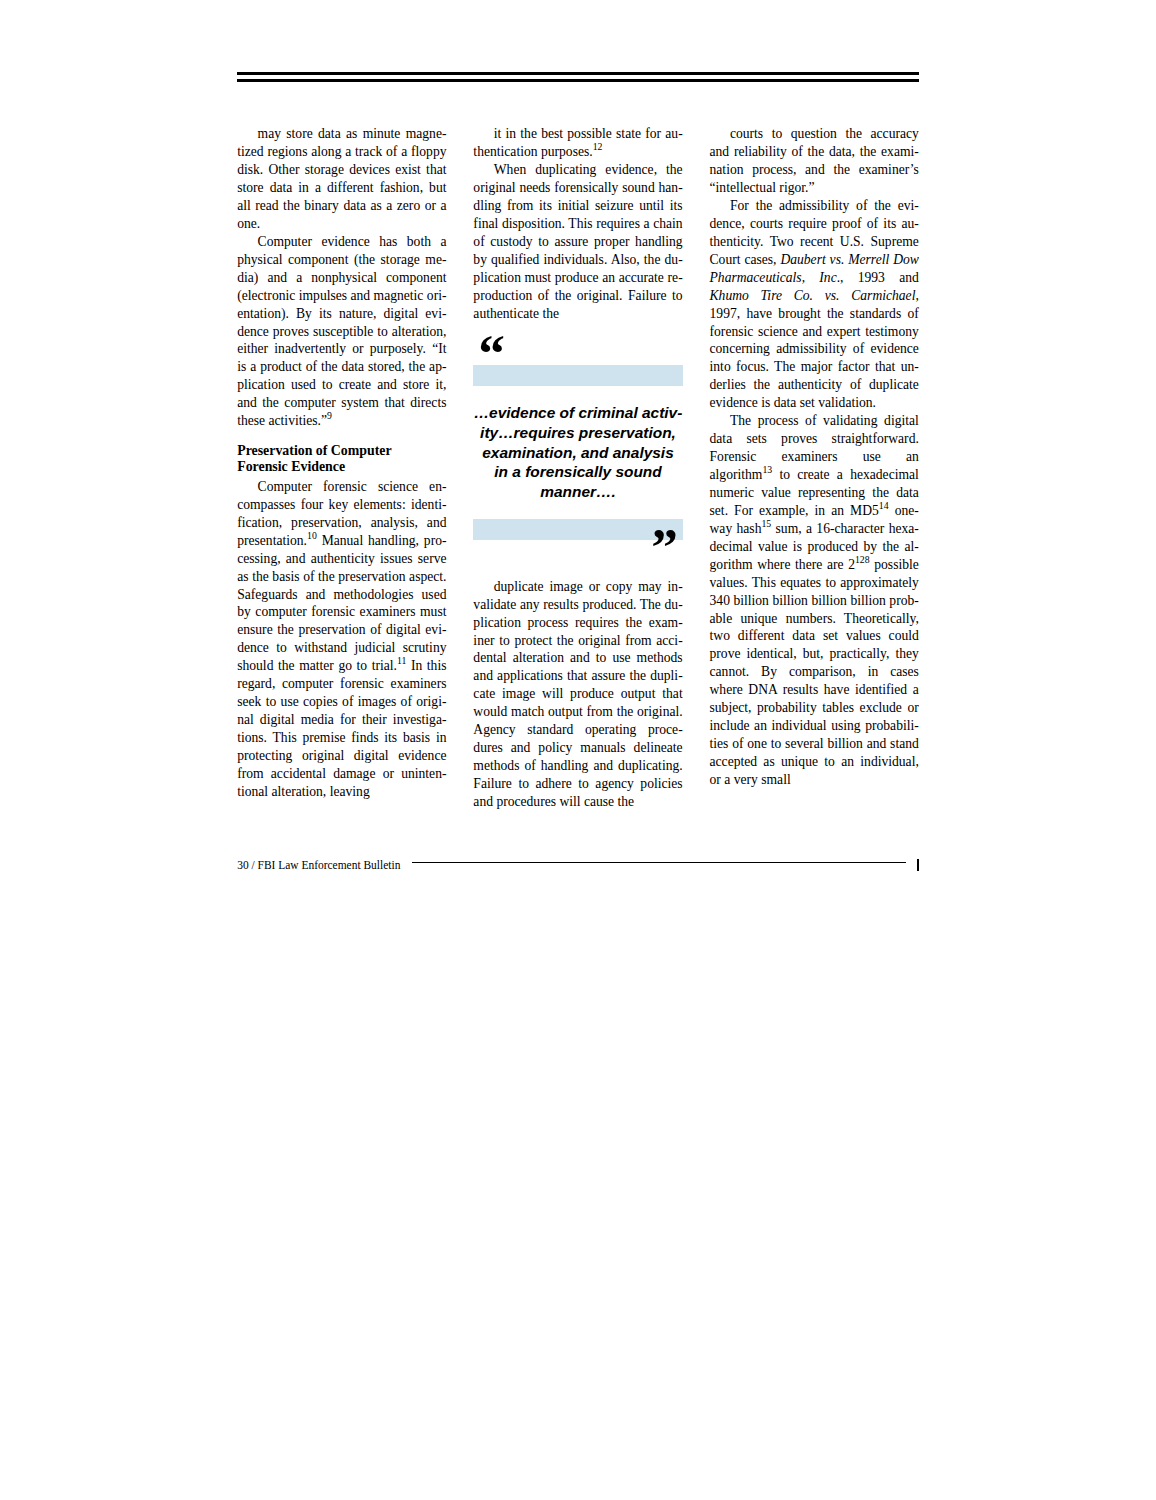may store data as minute magnetized regions along a track of a floppy disk. Other storage devices exist that store data in a different fashion, but all read the binary data as a zero or a one.
Computer evidence has both a physical component (the storage media) and a nonphysical component (electronic impulses and magnetic orientation). By its nature, digital evidence proves susceptible to alteration, either inadvertently or purposely. “It is a product of the data stored, the application used to create and store it, and the computer system that directs these activities.”9
Preservation of Computer
Forensic Evidence
Computer forensic science encompasses four key elements: identification, preservation, analysis, and presentation.10 Manual handling, processing, and authenticity issues serve as the basis of the preservation aspect. Safeguards and methodologies used by computer forensic examiners must ensure the preservation of digital evidence to withstand judicial scrutiny should the matter go to trial.11 In this regard, computer forensic examiners seek to use copies of images of original digital media for their investigations. This premise finds its basis in protecting original digital evidence from accidental damage or unintentional alteration, leaving
it in the best possible state for authentication purposes.12
When duplicating evidence, the original needs forensically sound handling from its initial seizure until its final disposition. This requires a chain of custody to assure proper handling by qualified individuals. Also, the duplication must produce an accurate reproduction of the original. Failure to authenticate the
“
…evidence of criminal activity…requires preservation, examination, and analysis in a forensically sound manner….
”
duplicate image or copy may invalidate any results produced. The duplication process requires the examiner to protect the original from accidental alteration and to use methods and applications that assure the duplicate image will produce output that would match output from the original. Agency standard operating procedures and policy manuals delineate methods of handling and duplicating. Failure to adhere to agency policies and procedures will cause the
courts to question the accuracy and reliability of the data, the examination process, and the examiner’s “intellectual rigor.”
For the admissibility of the evidence, courts require proof of its authenticity. Two recent U.S. Supreme Court cases, Daubert vs. Merrell Dow Pharmaceuticals, Inc., 1993 and Khumo Tire Co. vs. Carmichael, 1997, have brought the standards of forensic science and expert testimony concerning admissibility of evidence into focus. The major factor that underlies the authenticity of duplicate evidence is data set validation.
The process of validating digital data sets proves straightforward. Forensic examiners use an algorithm13 to create a hexadecimal numeric value representing the data set. For example, in an MD514 one-way hash15 sum, a 16-character hexadecimal value is produced by the algorithm where there are 2128 possible values. This equates to approximately 340 billion billion billion billion probable unique numbers. Theoretically, two different data set values could prove identical, but, practically, they cannot. By comparison, in cases where DNA results have identified a subject, probability tables exclude or include an individual using probabilities of one to several billion and stand accepted as unique to an individual, or a very small
30 / FBI Law Enforcement Bulletin